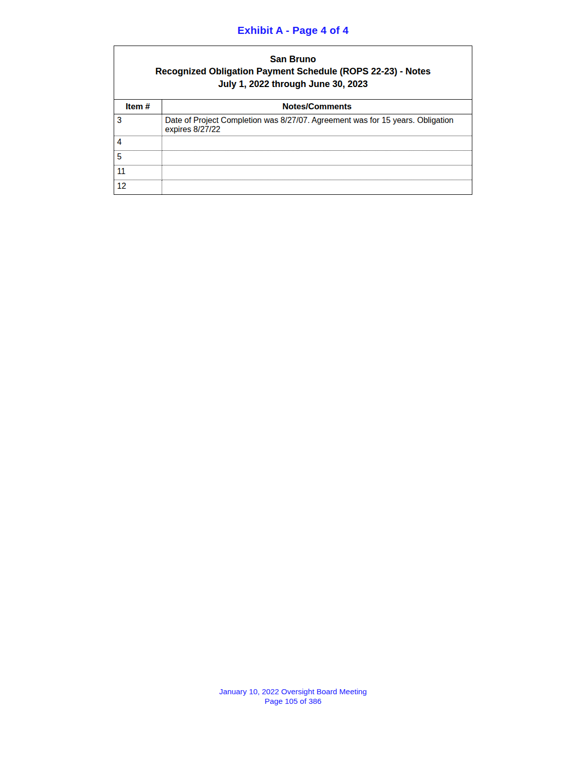Exhibit A - Page 4 of 4
| San Bruno Recognized Obligation Payment Schedule (ROPS 22-23) - Notes July 1, 2022 through June 30, 2023 |
| Item # | Notes/Comments |
| 3 | Date of Project Completion was 8/27/07. Agreement was for 15 years. Obligation expires 8/27/22 |
| 4 | |
| 5 | |
| 11 | |
| 12 | |
January 10, 2022 Oversight Board Meeting
Page 105 of 386